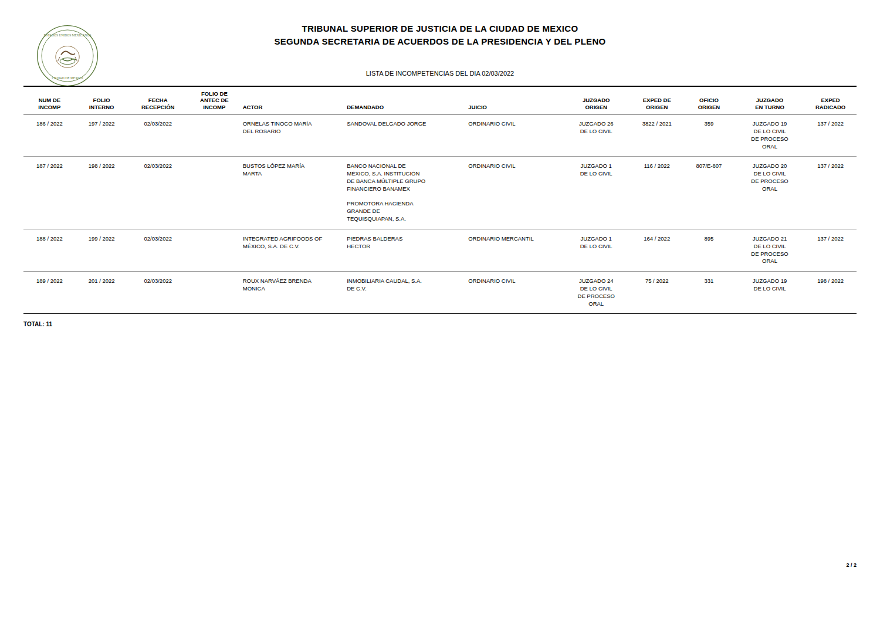ESTADOS UNIDOS MEXICANOS CIUDAD DE MEXICO
TRIBUNAL SUPERIOR DE JUSTICIA DE LA CIUDAD DE MEXICO
SEGUNDA SECRETARIA DE ACUERDOS DE LA PRESIDENCIA Y DEL PLENO
LISTA DE INCOMPETENCIAS DEL DIA 02/03/2022
| NUM DE INCOMP | FOLIO INTERNO | FECHA RECEPCIÓN | FOLIO DE ANTEC DE INCOMP | ACTOR | DEMANDADO | JUICIO | JUZGADO ORIGEN | EXPED DE ORIGEN | OFICIO ORIGEN | JUZGADO EN TURNO | EXPED RADICADO |
| --- | --- | --- | --- | --- | --- | --- | --- | --- | --- | --- | --- |
| 186 / 2022 | 197 / 2022 | 02/03/2022 | | ORNELAS TINOCO MARÍA DEL ROSARIO | SANDOVAL DELGADO JORGE | ORDINARIO CIVIL | JUZGADO 26 DE LO CIVIL | 3822 / 2021 | 359 | JUZGADO 19 DE LO CIVIL DE PROCESO ORAL | 137 / 2022 |
| 187 / 2022 | 198 / 2022 | 02/03/2022 | | BUSTOS LÓPEZ MARÍA MARTA | BANCO NACIONAL DE MÉXICO, S.A. INSTITUCIÓN DE BANCA MÚLTIPLE GRUPO FINANCIERO BANAMEX PROMOTORA HACIENDA GRANDE DE TEQUISQUIAPAN, S.A. | ORDINARIO CIVIL | JUZGADO 1 DE LO CIVIL | 116 / 2022 | 807/E-807 | JUZGADO 20 DE LO CIVIL DE PROCESO ORAL | 137 / 2022 |
| 188 / 2022 | 199 / 2022 | 02/03/2022 | | INTEGRATED AGRIFOODS OF MÉXICO, S.A. DE C.V. | PIEDRAS BALDERAS HECTOR | ORDINARIO MERCANTIL | JUZGADO 1 DE LO CIVIL | 164 / 2022 | 895 | JUZGADO 21 DE LO CIVIL DE PROCESO ORAL | 137 / 2022 |
| 189 / 2022 | 201 / 2022 | 02/03/2022 | | ROUX NARVÁEZ BRENDA MÓNICA | INMOBILIARIA CAUDAL, S.A. DE C.V. | ORDINARIO CIVIL | JUZGADO 24 DE LO CIVIL DE PROCESO ORAL | 75 / 2022 | 331 | JUZGADO 19 DE LO CIVIL | 198 / 2022 |
TOTAL: 11
2 / 2